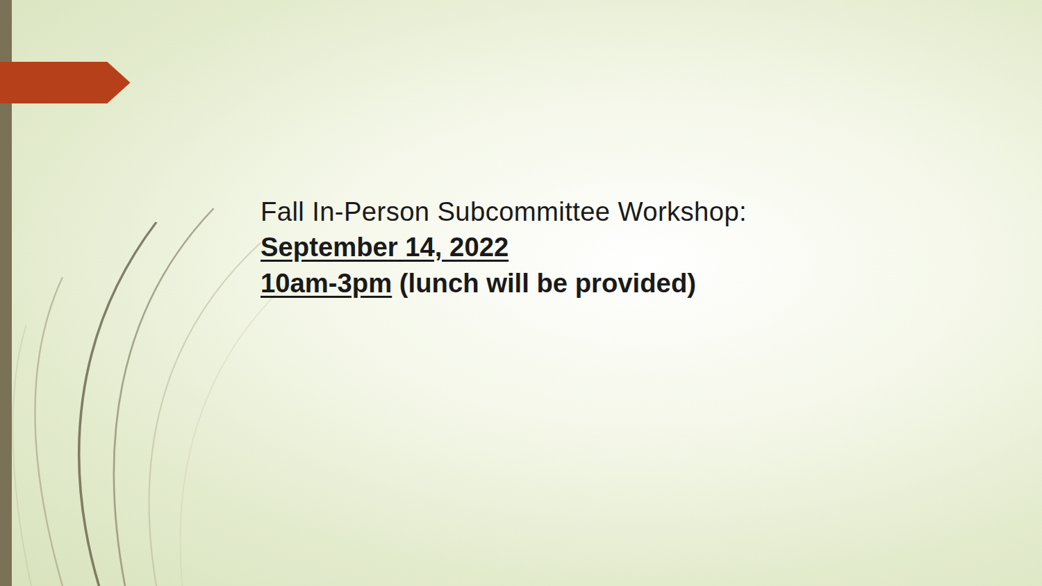Fall In-Person Subcommittee Workshop:
September 14, 2022
10am-3pm (lunch will be provided)